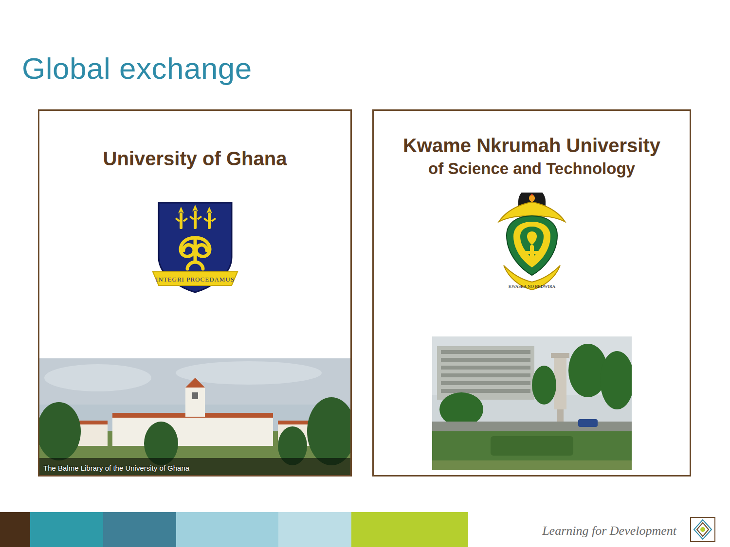Global exchange
University of Ghana
INTEGRI PROCEDAMUS
The Balme Library of the University of Ghana
Kwame Nkrumah Universityof Science and Technology
KWASEA NO BEDWIRA
Learning for Development